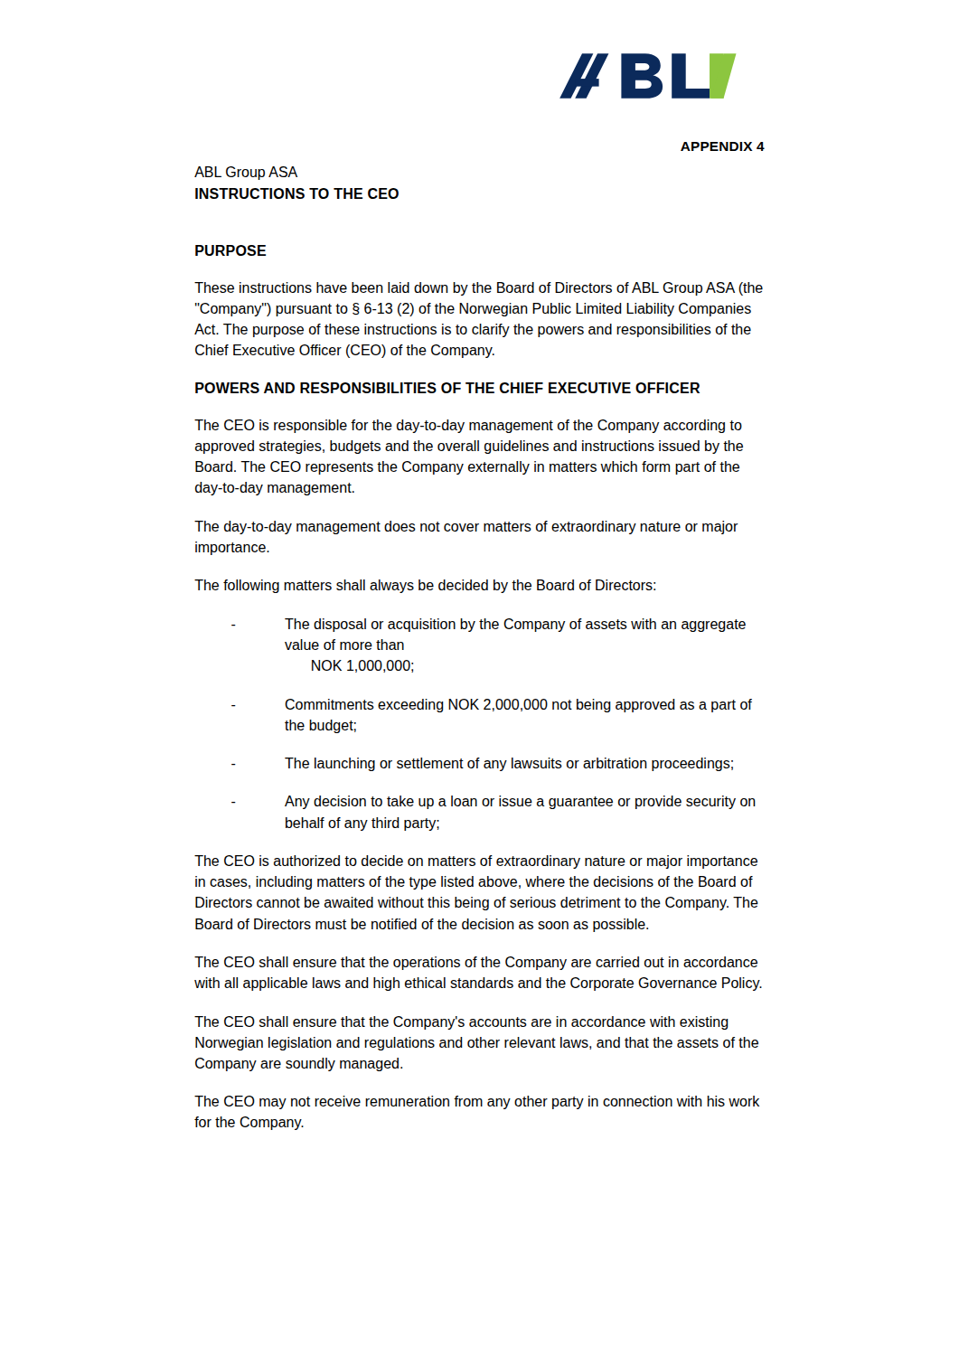APPENDIX 4
ABL Group ASA
INSTRUCTIONS TO THE CEO
PURPOSE
These instructions have been laid down by the Board of Directors of ABL Group ASA (the "Company") pursuant to § 6-13 (2) of the Norwegian Public Limited Liability Companies Act. The purpose of these instructions is to clarify the powers and responsibilities of the Chief Executive Officer (CEO) of the Company.
POWERS AND RESPONSIBILITIES OF THE CHIEF EXECUTIVE OFFICER
The CEO is responsible for the day-to-day management of the Company according to approved strategies, budgets and the overall guidelines and instructions issued by the Board. The CEO represents the Company externally in matters which form part of the day-to-day management.
The day-to-day management does not cover matters of extraordinary nature or major importance.
The following matters shall always be decided by the Board of Directors:
The disposal or acquisition by the Company of assets with an aggregate value of more than NOK 1,000,000;
Commitments exceeding NOK 2,000,000 not being approved as a part of the budget;
The launching or settlement of any lawsuits or arbitration proceedings;
Any decision to take up a loan or issue a guarantee or provide security on behalf of any third party;
The CEO is authorized to decide on matters of extraordinary nature or major importance in cases, including matters of the type listed above, where the decisions of the Board of Directors cannot be awaited without this being of serious detriment to the Company. The Board of Directors must be notified of the decision as soon as possible.
The CEO shall ensure that the operations of the Company are carried out in accordance with all applicable laws and high ethical standards and the Corporate Governance Policy.
The CEO shall ensure that the Company's accounts are in accordance with existing Norwegian legislation and regulations and other relevant laws, and that the assets of the Company are soundly managed.
The CEO may not receive remuneration from any other party in connection with his work for the Company.